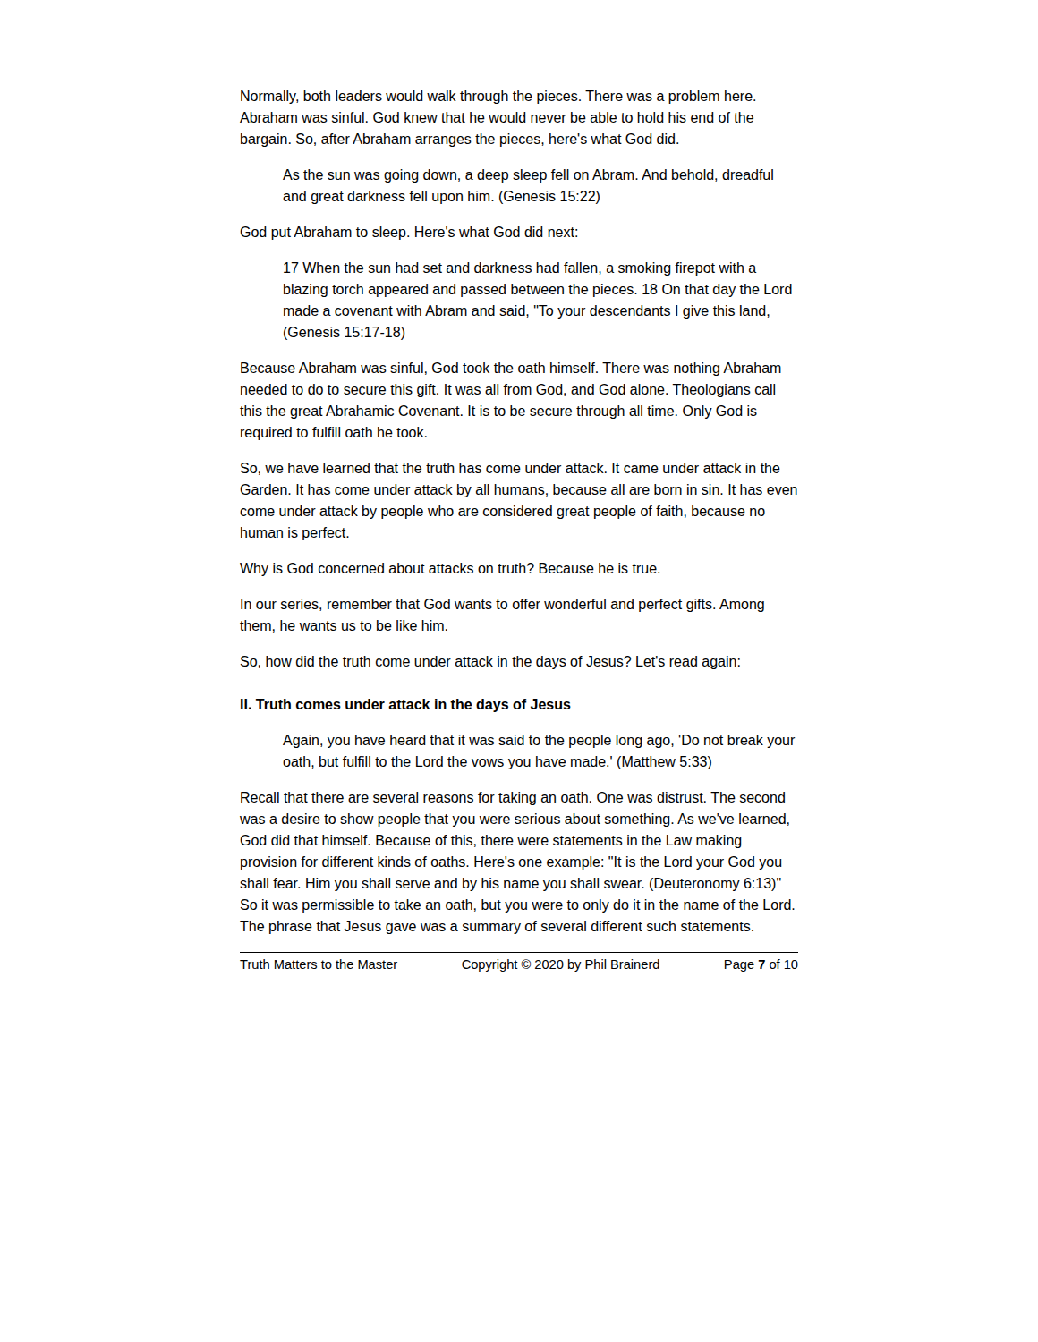Normally, both leaders would walk through the pieces. There was a problem here. Abraham was sinful. God knew that he would never be able to hold his end of the bargain. So, after Abraham arranges the pieces, here's what God did.
As the sun was going down, a deep sleep fell on Abram. And behold, dreadful and great darkness fell upon him. (Genesis 15:22)
God put Abraham to sleep. Here's what God did next:
17 When the sun had set and darkness had fallen, a smoking firepot with a blazing torch appeared and passed between the pieces. 18 On that day the Lord made a covenant with Abram and said, "To your descendants I give this land, (Genesis 15:17-18)
Because Abraham was sinful, God took the oath himself. There was nothing Abraham needed to do to secure this gift. It was all from God, and God alone. Theologians call this the great Abrahamic Covenant. It is to be secure through all time. Only God is required to fulfill oath he took.
So, we have learned that the truth has come under attack. It came under attack in the Garden. It has come under attack by all humans, because all are born in sin. It has even come under attack by people who are considered great people of faith, because no human is perfect.
Why is God concerned about attacks on truth? Because he is true.
In our series, remember that God wants to offer wonderful and perfect gifts. Among them, he wants us to be like him.
So, how did the truth come under attack in the days of Jesus? Let's read again:
II. Truth comes under attack in the days of Jesus
Again, you have heard that it was said to the people long ago, 'Do not break your oath, but fulfill to the Lord the vows you have made.' (Matthew 5:33)
Recall that there are several reasons for taking an oath. One was distrust. The second was a desire to show people that you were serious about something. As we've learned, God did that himself. Because of this, there were statements in the Law making provision for different kinds of oaths. Here's one example: "It is the Lord your God you shall fear. Him you shall serve and by his name you shall swear. (Deuteronomy 6:13)" So it was permissible to take an oath, but you were to only do it in the name of the Lord. The phrase that Jesus gave was a summary of several different such statements.
Truth Matters to the Master
Copyright © 2020 by Phil Brainerd
Page 7 of 10